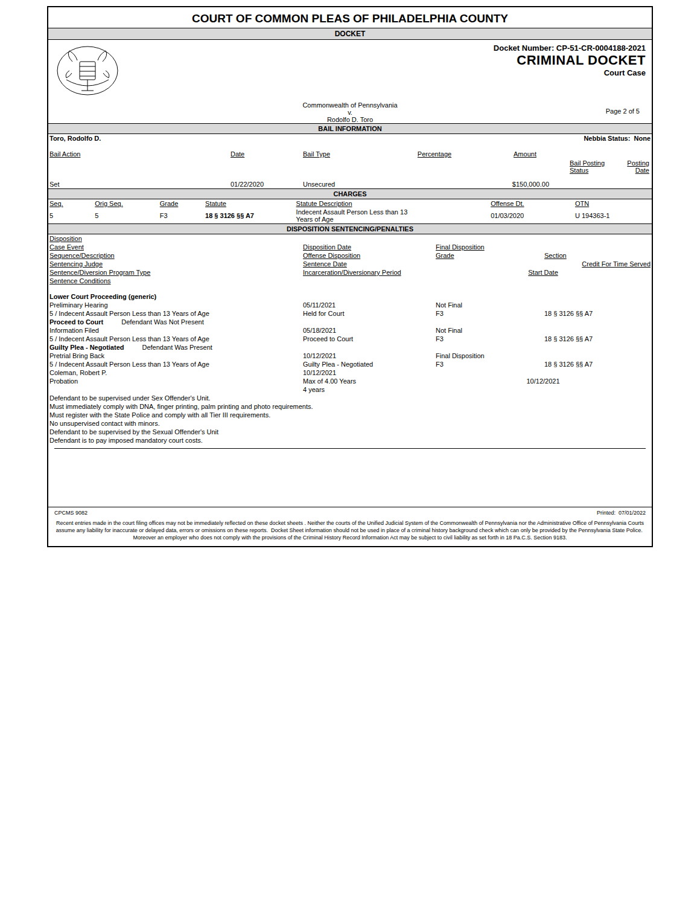COURT OF COMMON PLEAS OF PHILADELPHIA COUNTY
DOCKET
Docket Number: CP-51-CR-0004188-2021
CRIMINAL DOCKET
Court Case
Page 2 of 5
Commonwealth of Pennsylvania
v.
Rodolfo D. Toro
| BAIL INFORMATION |
| Toro, Rodolfo D. | | | | | Nebbia Status: None |
| Bail Action | Date | Bail Type | Percentage | Amount | |
| | / Bail Posting Status / Posting Date / |
| Set | 01/22/2020 | Unsecured | | $150,000.00 | |
| CHARGES |
| Seq. | Orig Seq. | Grade | Statute | Statute Description | Offense Dt. | OTN |
| 5 | 5 | F3 | 18 § 3126 §§ A7 | Indecent Assault Person Less than 13 Years of Age | 01/03/2020 | U 194363-1 |
| DISPOSITION SENTENCING/PENALTIES |
| Disposition | | | |
| Case Event | Disposition Date | Final Disposition |
| Sequence/Description | Offense Disposition | Grade | Section |
| Sentencing Judge | Sentence Date | Credit For Time Served |
| Sentence/Diversion Program Type | Incarceration/Diversionary Period | Start Date |
| Sentence Conditions | | | |
| Lower Court Proceeding (generic) | | | |
| Preliminary Hearing | 05/11/2021 | Not Final |
| 5 / Indecent Assault Person Less than 13 Years of Age | Held for Court | F3 | 18 § 3126 §§ A7 |
| Proceed to Court Defendant Was Not Present | | | |
| Information Filed | 05/18/2021 | Not Final |
| 5 / Indecent Assault Person Less than 13 Years of Age | Proceed to Court | F3 | 18 § 3126 §§ A7 |
| Guilty Plea - Negotiated Defendant Was Present | | | |
| Pretrial Bring Back | 10/12/2021 | Final Disposition |
| 5 / Indecent Assault Person Less than 13 Years of Age | Guilty Plea - Negotiated | F3 | 18 § 3126 §§ A7 |
| Coleman, Robert P. | 10/12/2021 | |
| Probation | Max of 4.00 Years | 10/12/2021 |
| | 4 years | |
| Defendant to be supervised under Sex Offender's Unit. |
| Must immediately comply with DNA, finger printing, palm printing and photo requirements. |
| Must register with the State Police and comply with all Tier III requirements. |
| No unsupervised contact with minors. |
| Defendant to be supervised by the Sexual Offender's Unit |
| Defendant is to pay imposed mandatory court costs. |
CPCMS 9082 Printed: 07/01/2022
Recent entries made in the court filing offices may not be immediately reflected on these docket sheets . Neither the courts of the Unified Judicial System of the Commonwealth of Pennsylvania nor the Administrative Office of Pennsylvania Courts assume any liability for inaccurate or delayed data, errors or omissions on these reports. Docket Sheet information should not be used in place of a criminal history background check which can only be provided by the Pennsylvania State Police. Moreover an employer who does not comply with the provisions of the Criminal History Record Information Act may be subject to civil liability as set forth in 18 Pa.C.S. Section 9183.